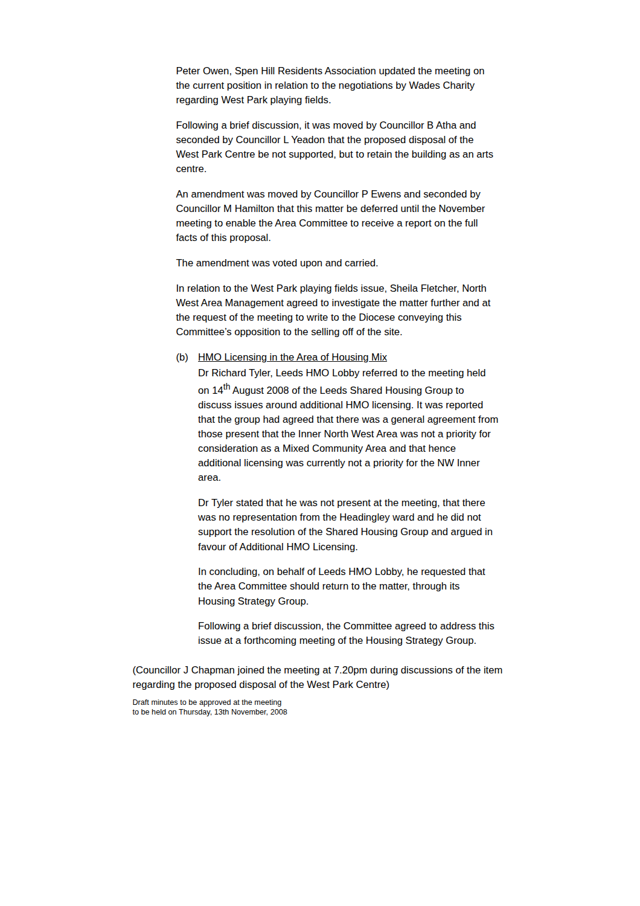Peter Owen, Spen Hill Residents Association updated the meeting on the current position in relation to the negotiations by Wades Charity regarding West Park playing fields.
Following a brief discussion, it was moved by Councillor B Atha and seconded by Councillor L Yeadon that the proposed disposal of the West Park Centre be not supported, but to retain the building as an arts centre.
An amendment was moved by Councillor P Ewens and seconded by Councillor M Hamilton that this matter be deferred until the November meeting to enable the Area Committee to receive a report on the full facts of this proposal.
The amendment was voted upon and carried.
In relation to the West Park playing fields issue, Sheila Fletcher, North West Area Management agreed to investigate the matter further and at the request of the meeting to write to the Diocese conveying this Committee’s opposition to the selling off of the site.
(b)
HMO Licensing in the Area of Housing Mix
Dr Richard Tyler, Leeds HMO Lobby referred to the meeting held on 14th August 2008 of the Leeds Shared Housing Group to discuss issues around additional HMO licensing. It was reported that the group had agreed that there was a general agreement from those present that the Inner North West Area was not a priority for consideration as a Mixed Community Area and that hence additional licensing was currently not a priority for the NW Inner area.
Dr Tyler stated that he was not present at the meeting, that there was no representation from the Headingley ward and he did not support the resolution of the Shared Housing Group and argued in favour of Additional HMO Licensing.
In concluding, on behalf of Leeds HMO Lobby, he requested that the Area Committee should return to the matter, through its Housing Strategy Group.
Following a brief discussion, the Committee agreed to address this issue at a forthcoming meeting of the Housing Strategy Group.
(Councillor J Chapman joined the meeting at 7.20pm during discussions of the item regarding the proposed disposal of the West Park Centre)
Draft minutes to be approved at the meeting
to be held on Thursday, 13th November, 2008